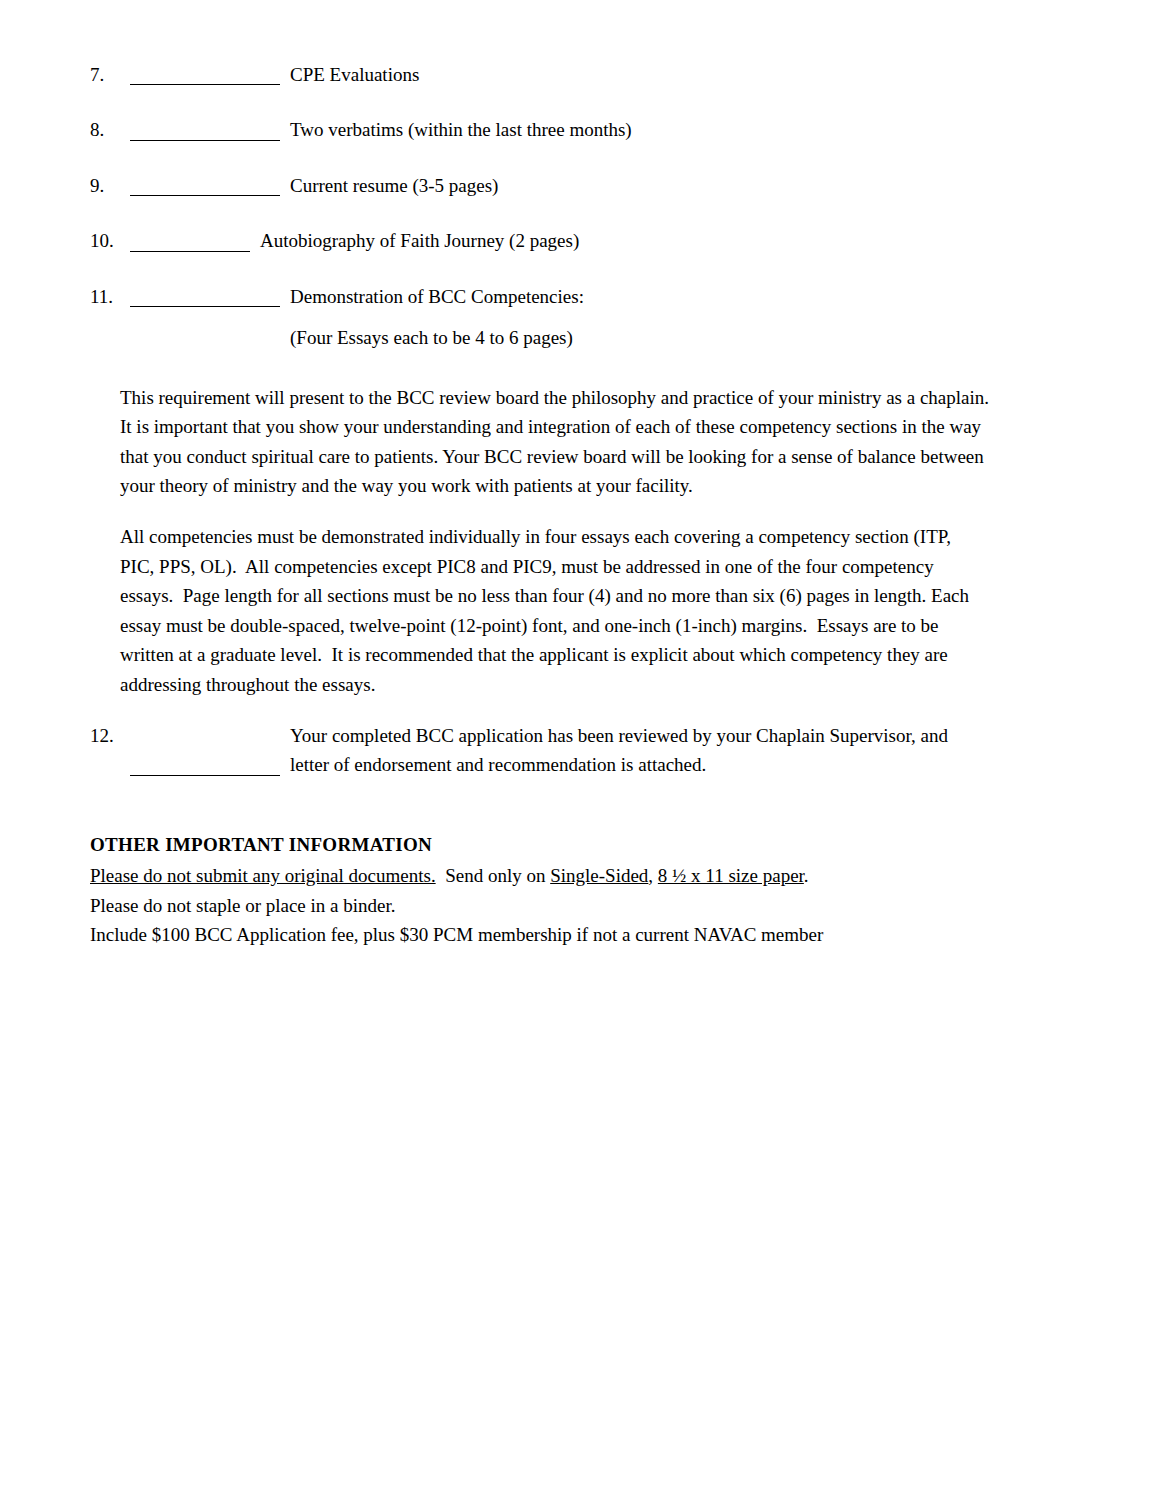7. CPE Evaluations
8. Two verbatims (within the last three months)
9. Current resume (3-5 pages)
10. Autobiography of Faith Journey (2 pages)
11. Demonstration of BCC Competencies:
(Four Essays each to be 4 to 6 pages)
This requirement will present to the BCC review board the philosophy and practice of your ministry as a chaplain. It is important that you show your understanding and integration of each of these competency sections in the way that you conduct spiritual care to patients. Your BCC review board will be looking for a sense of balance between your theory of ministry and the way you work with patients at your facility.
All competencies must be demonstrated individually in four essays each covering a competency section (ITP, PIC, PPS, OL). All competencies except PIC8 and PIC9, must be addressed in one of the four competency essays. Page length for all sections must be no less than four (4) and no more than six (6) pages in length. Each essay must be double-spaced, twelve-point (12-point) font, and one-inch (1-inch) margins. Essays are to be written at a graduate level. It is recommended that the applicant is explicit about which competency they are addressing throughout the essays.
12. Your completed BCC application has been reviewed by your Chaplain Supervisor, and letter of endorsement and recommendation is attached.
OTHER IMPORTANT INFORMATION
Please do not submit any original documents. Send only on Single-Sided, 8 ½ x 11 size paper.
Please do not staple or place in a binder.
Include $100 BCC Application fee, plus $30 PCM membership if not a current NAVAC member